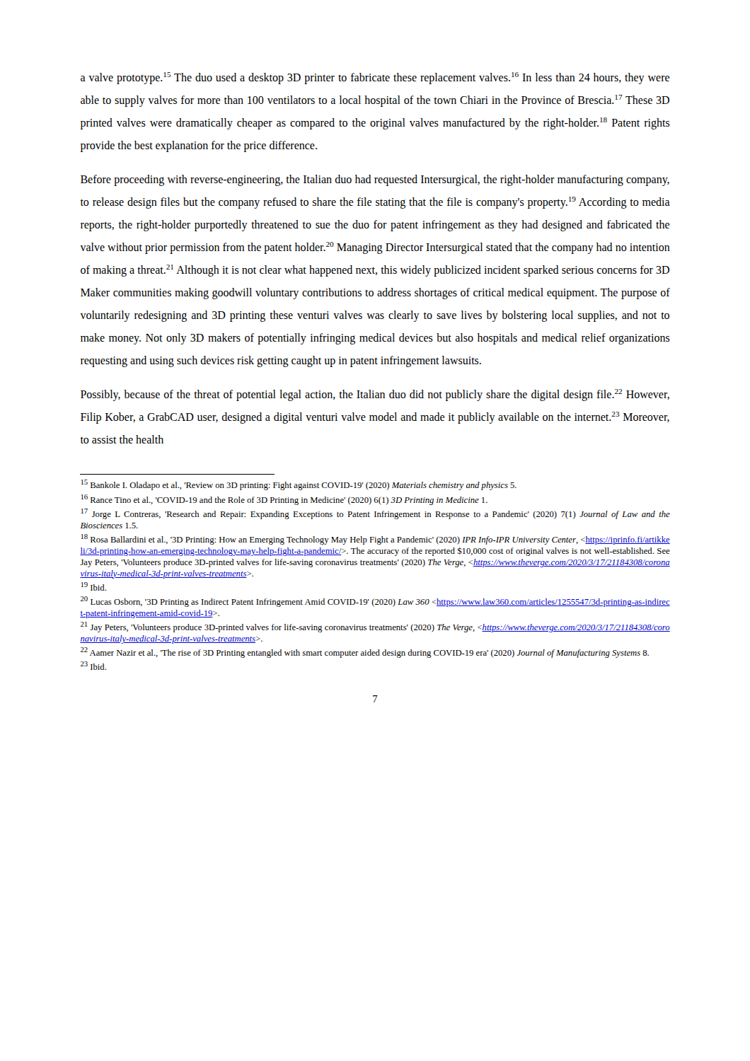a valve prototype.15 The duo used a desktop 3D printer to fabricate these replacement valves.16 In less than 24 hours, they were able to supply valves for more than 100 ventilators to a local hospital of the town Chiari in the Province of Brescia.17 These 3D printed valves were dramatically cheaper as compared to the original valves manufactured by the right-holder.18 Patent rights provide the best explanation for the price difference.
Before proceeding with reverse-engineering, the Italian duo had requested Intersurgical, the right-holder manufacturing company, to release design files but the company refused to share the file stating that the file is company's property.19 According to media reports, the right-holder purportedly threatened to sue the duo for patent infringement as they had designed and fabricated the valve without prior permission from the patent holder.20 Managing Director Intersurgical stated that the company had no intention of making a threat.21 Although it is not clear what happened next, this widely publicized incident sparked serious concerns for 3D Maker communities making goodwill voluntary contributions to address shortages of critical medical equipment. The purpose of voluntarily redesigning and 3D printing these venturi valves was clearly to save lives by bolstering local supplies, and not to make money. Not only 3D makers of potentially infringing medical devices but also hospitals and medical relief organizations requesting and using such devices risk getting caught up in patent infringement lawsuits.
Possibly, because of the threat of potential legal action, the Italian duo did not publicly share the digital design file.22 However, Filip Kober, a GrabCAD user, designed a digital venturi valve model and made it publicly available on the internet.23 Moreover, to assist the health
15 Bankole I. Oladapo et al., 'Review on 3D printing: Fight against COVID-19' (2020) Materials chemistry and physics 5.
16 Rance Tino et al., 'COVID-19 and the Role of 3D Printing in Medicine' (2020) 6(1) 3D Printing in Medicine 1.
17 Jorge L Contreras, 'Research and Repair: Expanding Exceptions to Patent Infringement in Response to a Pandemic' (2020) 7(1) Journal of Law and the Biosciences 1.5.
18 Rosa Ballardini et al., '3D Printing: How an Emerging Technology May Help Fight a Pandemic' (2020) IPR Info-IPR University Center, <https://iprinfo.fi/artikkeli/3d-printing-how-an-emerging-technology-may-help-fight-a-pandemic/>. The accuracy of the reported $10,000 cost of original valves is not well-established. See Jay Peters, 'Volunteers produce 3D-printed valves for life-saving coronavirus treatments' (2020) The Verge, <https://www.theverge.com/2020/3/17/21184308/coronavirus-italy-medical-3d-print-valves-treatments>.
19 Ibid.
20 Lucas Osborn, '3D Printing as Indirect Patent Infringement Amid COVID-19' (2020) Law 360 <https://www.law360.com/articles/1255547/3d-printing-as-indirect-patent-infringement-amid-covid-19>.
21 Jay Peters, 'Volunteers produce 3D-printed valves for life-saving coronavirus treatments' (2020) The Verge, <https://www.theverge.com/2020/3/17/21184308/coronavirus-italy-medical-3d-print-valves-treatments>.
22 Aamer Nazir et al., 'The rise of 3D Printing entangled with smart computer aided design during COVID-19 era' (2020) Journal of Manufacturing Systems 8.
23 Ibid.
7